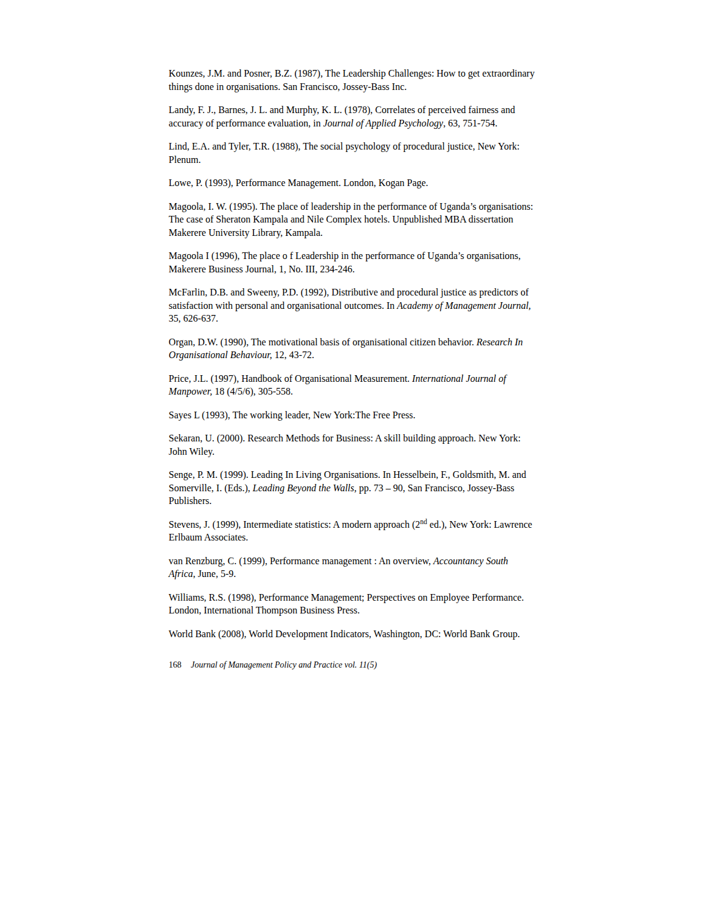Kounzes, J.M. and Posner, B.Z. (1987), The Leadership Challenges: How to get extraordinary things done in organisations. San Francisco, Jossey-Bass Inc.
Landy, F. J., Barnes, J. L. and Murphy, K. L. (1978), Correlates of perceived fairness and accuracy of performance evaluation, in Journal of Applied Psychology, 63, 751-754.
Lind, E.A. and Tyler, T.R. (1988), The social psychology of procedural justice, New York: Plenum.
Lowe, P. (1993), Performance Management. London, Kogan Page.
Magoola, I. W. (1995). The place of leadership in the performance of Uganda’s organisations: The case of Sheraton Kampala and Nile Complex hotels. Unpublished MBA dissertation Makerere University Library, Kampala.
Magoola I (1996), The place o f Leadership in the performance of Uganda’s organisations, Makerere Business Journal, 1, No. III, 234-246.
McFarlin, D.B. and Sweeny, P.D. (1992), Distributive and procedural justice as predictors of satisfaction with personal and organisational outcomes. In Academy of Management Journal, 35, 626-637.
Organ, D.W. (1990), The motivational basis of organisational citizen behavior. Research In Organisational Behaviour, 12, 43-72.
Price, J.L. (1997), Handbook of Organisational Measurement. International Journal of Manpower, 18 (4/5/6), 305-558.
Sayes L (1993), The working leader, New York:The Free Press.
Sekaran, U. (2000). Research Methods for Business: A skill building approach. New York: John Wiley.
Senge, P. M. (1999). Leading In Living Organisations. In Hesselbein, F., Goldsmith, M. and Somerville, I. (Eds.), Leading Beyond the Walls, pp. 73 – 90, San Francisco, Jossey-Bass Publishers.
Stevens, J. (1999), Intermediate statistics: A modern approach (2nd ed.), New York: Lawrence Erlbaum Associates.
van Renzburg, C. (1999), Performance management : An overview, Accountancy South Africa, June, 5-9.
Williams, R.S. (1998), Performance Management; Perspectives on Employee Performance. London, International Thompson Business Press.
World Bank (2008), World Development Indicators, Washington, DC: World Bank Group.
168 Journal of Management Policy and Practice vol. 11(5)